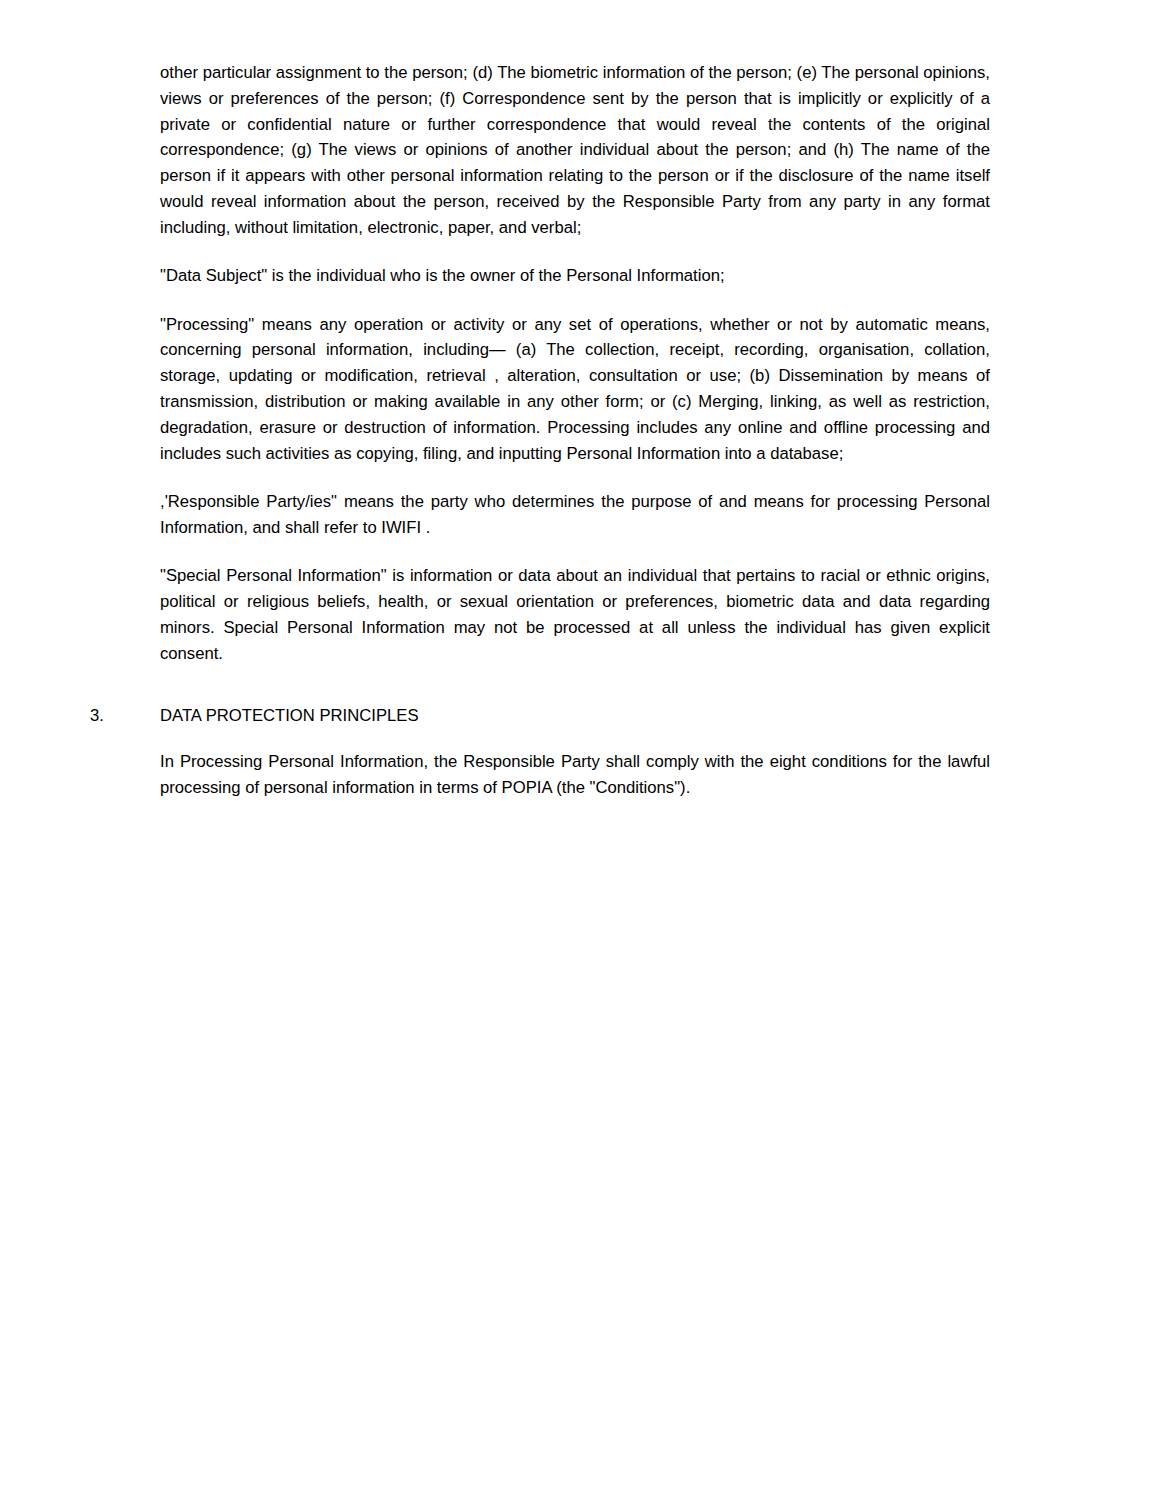other particular assignment to the person; (d) The biometric information of the person; (e) The personal opinions, views or preferences of the person; (f) Correspondence sent by the person that is implicitly or explicitly of a private or confidential nature or further correspondence that would reveal the contents of the original correspondence; (g) The views or opinions of another individual about the person; and (h) The name of the person if it appears with other personal information relating to the person or if the disclosure of the name itself would reveal information about the person, received by the Responsible Party from any party in any format including, without limitation, electronic, paper, and verbal;
"Data Subject" is the individual who is the owner of the Personal Information;
"Processing" means any operation or activity or any set of operations, whether or not by automatic means, concerning personal information, including— (a) The collection, receipt, recording, organisation, collation, storage, updating or modification, retrieval , alteration, consultation or use; (b) Dissemination by means of transmission, distribution or making available in any other form; or (c) Merging, linking, as well as restriction, degradation, erasure or destruction of information. Processing includes any online and offline processing and includes such activities as copying, filing, and inputting Personal Information into a database;
,'Responsible Party/ies" means the party who determines the purpose of and means for processing Personal Information, and shall refer to IWIFI .
"Special Personal Information" is information or data about an individual that pertains to racial or ethnic origins, political or religious beliefs, health, or sexual orientation or preferences, biometric data and data regarding minors. Special Personal Information may not be processed at all unless the individual has given explicit consent.
3.
DATA PROTECTION PRINCIPLES
In Processing Personal Information, the Responsible Party shall comply with the eight conditions for the lawful processing of personal information in terms of POPIA (the "Conditions").